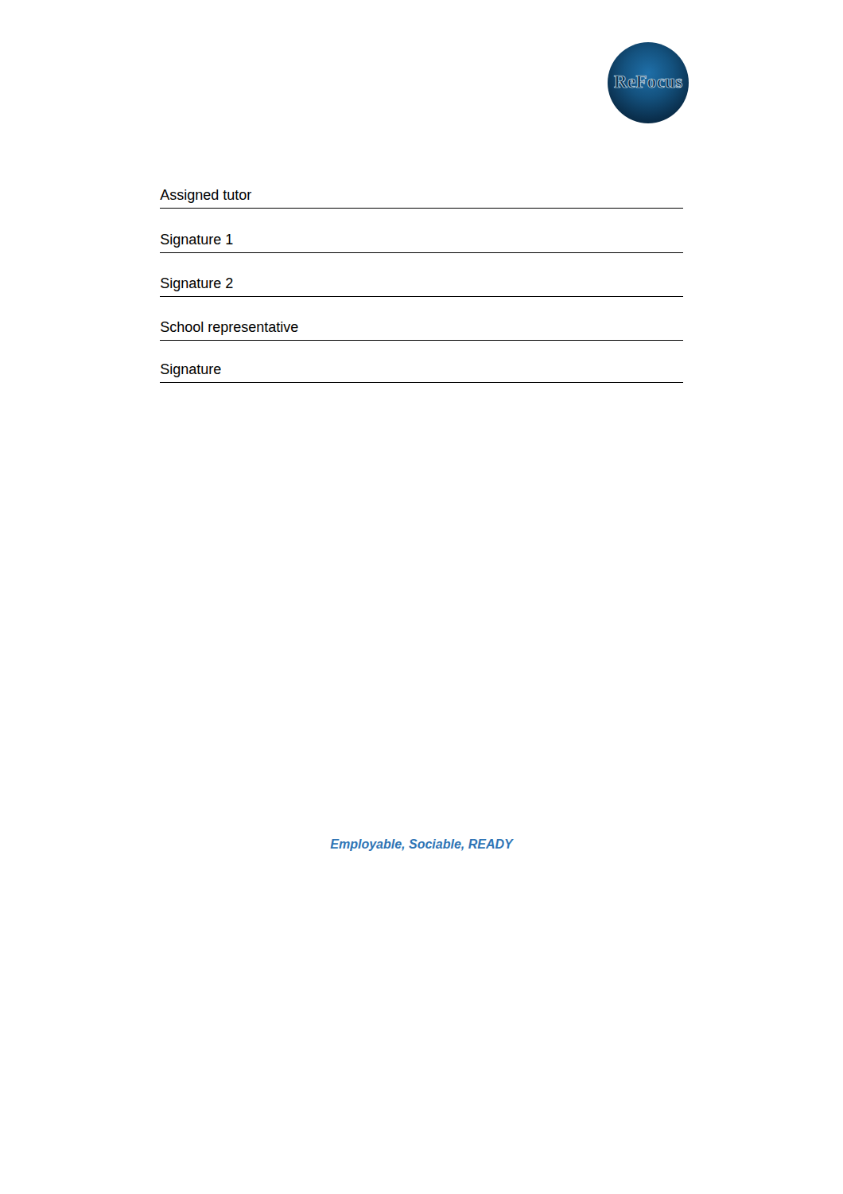ReFocus
Assigned tutor
Signature 1
Signature 2
School representative
Signature
Employable, Sociable, READY